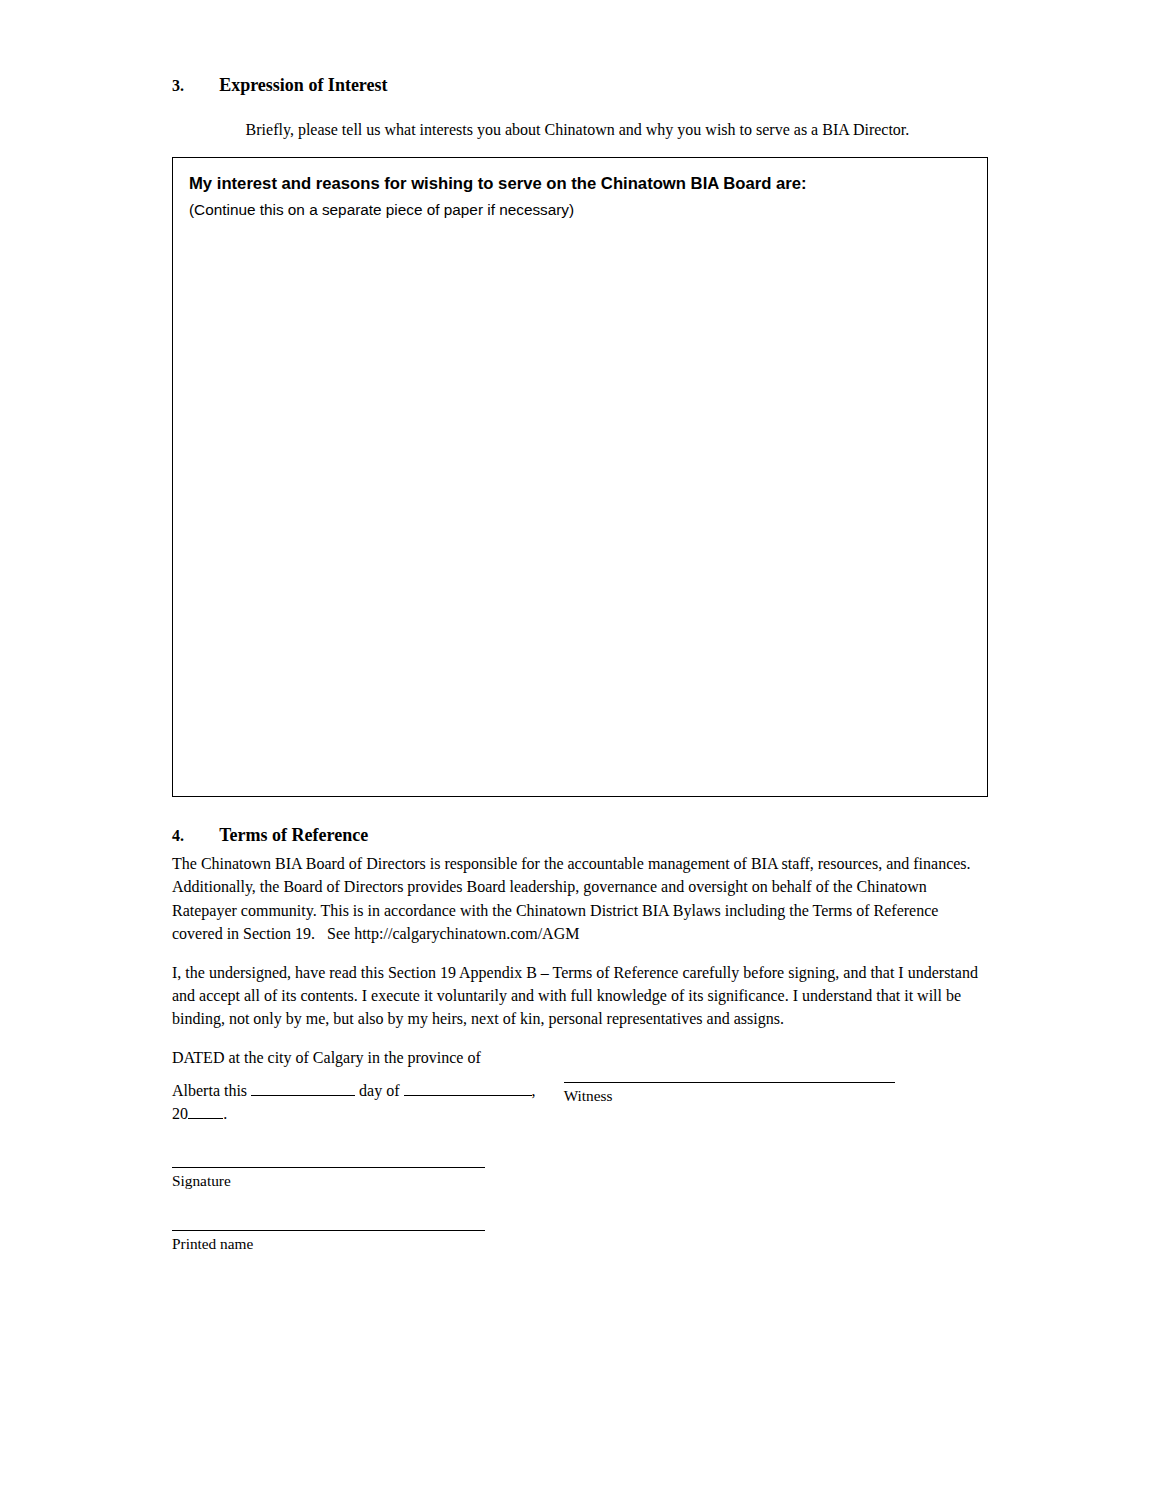3.
Expression of Interest
Briefly, please tell us what interests you about Chinatown and why you wish to serve as a BIA Director.
My interest and reasons for wishing to serve on the Chinatown BIA Board are:
(Continue this on a separate piece of paper if necessary)
4.
Terms of Reference
The Chinatown BIA Board of Directors is responsible for the accountable management of BIA staff, resources, and finances. Additionally, the Board of Directors provides Board leadership, governance and oversight on behalf of the Chinatown Ratepayer community. This is in accordance with the Chinatown District BIA Bylaws including the Terms of Reference covered in Section 19. See http://calgarychinatown.com/AGM
I, the undersigned, have read this Section 19 Appendix B – Terms of Reference carefully before signing, and that I understand and accept all of its contents. I execute it voluntarily and with full knowledge of its significance. I understand that it will be binding, not only by me, but also by my heirs, next of kin, personal representatives and assigns.
DATED at the city of Calgary in the province of
| Alberta this day of , 20 . | Witness |
| Signature Printed name | |